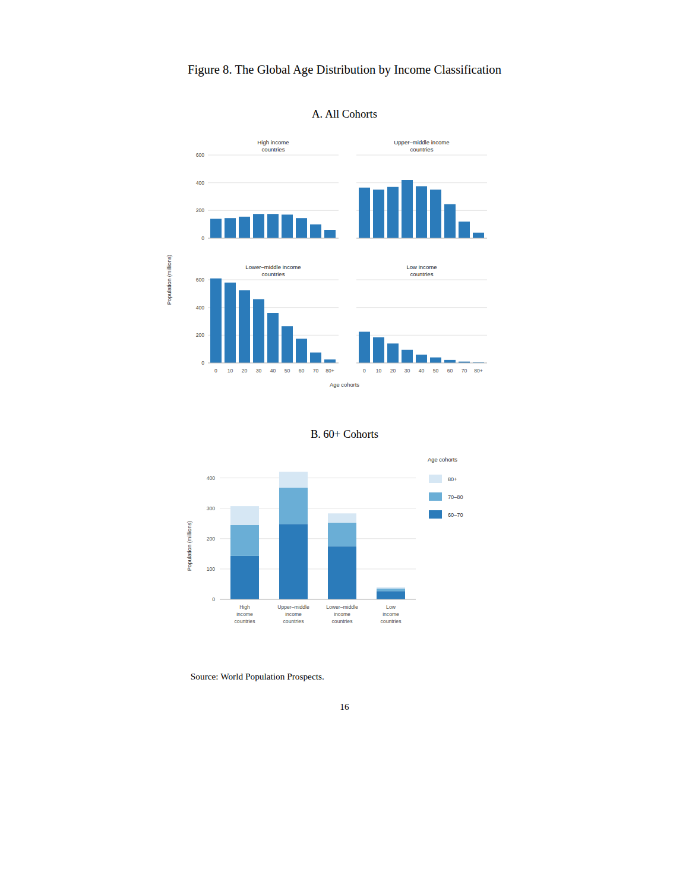Figure 8. The Global Age Distribution by Income Classification
A. All Cohorts
Population (millions) High income countries 0 200 400 600 Upper–middle income countries ============ Facet 3: Lower-middle income (bottom-left) ============ -> Lower–middle income countries 0 200 400 600 0 10 20 30 40 50 60 70 80+ Low income countries 0 10 20 30 40 50 60 70 80+ Age cohorts
B. 60+ Cohorts
Population (millions) 0 100 200 300 400 High income countries Upper–middle income countries Lower–middle income countries Low income countries Age cohorts 80+ 70–80 60–70
Source: World Population Prospects.
16